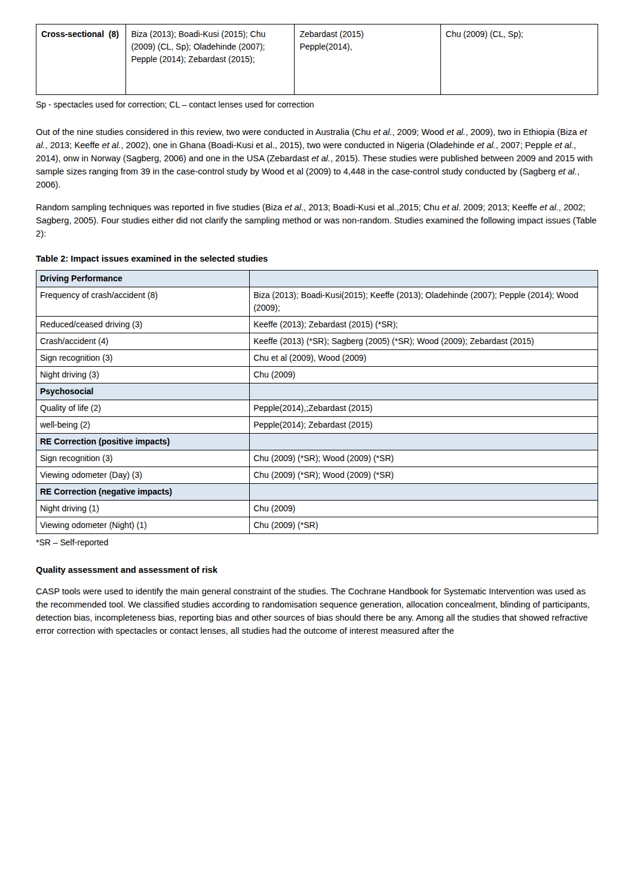| Cross-sectional (8) | Biza (2013); Boadi-Kusi (2015); Chu (2009) (CL, Sp); Oladehinde (2007); Pepple (2014); Zebardast (2015); | Zebardast (2015) Pepple(2014), | Chu (2009) (CL, Sp); |
Sp - spectacles used for correction; CL – contact lenses used for correction
Out of the nine studies considered in this review, two were conducted in Australia (Chu et al., 2009; Wood et al., 2009), two in Ethiopia (Biza et al., 2013; Keeffe et al., 2002), one in Ghana (Boadi-Kusi et al., 2015), two were conducted in Nigeria (Oladehinde et al., 2007; Pepple et al., 2014), onw in Norway (Sagberg, 2006) and one in the USA (Zebardast et al., 2015). These studies were published between 2009 and 2015 with sample sizes ranging from 39 in the case-control study by Wood et al (2009) to 4,448 in the case-control study conducted by (Sagberg et al., 2006).
Random sampling techniques was reported in five studies (Biza et al., 2013; Boadi-Kusi et al.,2015; Chu et al. 2009; 2013; Keeffe et al., 2002; Sagberg, 2005). Four studies either did not clarify the sampling method or was non-random. Studies examined the following impact issues (Table 2):
Table 2: Impact issues examined in the selected studies
| Driving Performance | |
| Frequency of crash/accident (8) | Biza (2013); Boadi-Kusi(2015); Keeffe (2013); Oladehinde (2007); Pepple (2014); Wood (2009); |
| Reduced/ceased driving (3) | Keeffe (2013); Zebardast (2015) (*SR); |
| Crash/accident (4) | Keeffe (2013) (*SR); Sagberg (2005) (*SR); Wood (2009); Zebardast (2015) |
| Sign recognition (3) | Chu et al (2009), Wood (2009) |
| Night driving (3) | Chu (2009) |
| Psychosocial | |
| Quality of life (2) | Pepple(2014),;Zebardast (2015) |
| well-being (2) | Pepple(2014); Zebardast (2015) |
| RE Correction (positive impacts) | |
| Sign recognition (3) | Chu (2009) (*SR); Wood (2009) (*SR) |
| Viewing odometer (Day) (3) | Chu (2009) (*SR); Wood (2009) (*SR) |
| RE Correction (negative impacts) | |
| Night driving (1) | Chu (2009) |
| Viewing odometer (Night) (1) | Chu (2009) (*SR) |
*SR – Self-reported
Quality assessment and assessment of risk
CASP tools were used to identify the main general constraint of the studies. The Cochrane Handbook for Systematic Intervention was used as the recommended tool. We classified studies according to randomisation sequence generation, allocation concealment, blinding of participants, detection bias, incompleteness bias, reporting bias and other sources of bias should there be any. Among all the studies that showed refractive error correction with spectacles or contact lenses, all studies had the outcome of interest measured after the